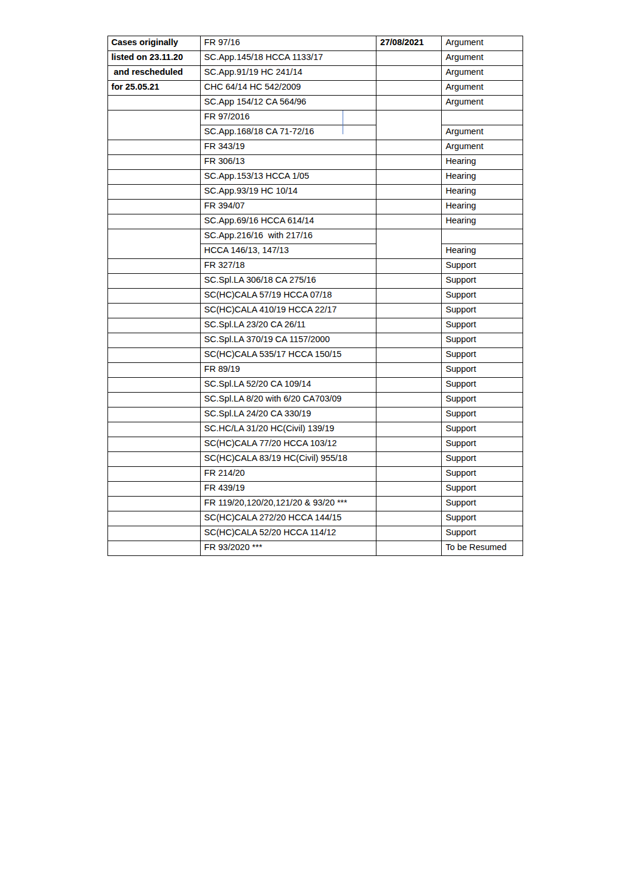| Cases originally | FR 97/16 | 27/08/2021 | Argument |
| listed on 23.11.20 | SC.App.145/18 HCCA 1133/17 | | Argument |
| and rescheduled | SC.App.91/19 HC 241/14 | | Argument |
| for 25.05.21 | CHC 64/14 HC 542/2009 | | Argument |
| | SC.App 154/12 CA 564/96 | | Argument |
| | FR 97/2016 | | |
| SC.App.168/18 CA 71-72/16 | Argument |
| | FR 343/19 | | Argument |
| | FR 306/13 | | Hearing |
| | SC.App.153/13 HCCA 1/05 | | Hearing |
| | SC.App.93/19 HC 10/14 | | Hearing |
| | FR 394/07 | | Hearing |
| | SC.App.69/16 HCCA 614/14 | | Hearing |
| | SC.App.216/16 with 217/16 | | |
| HCCA 146/13, 147/13 | Hearing |
| | FR 327/18 | | Support |
| | SC.Spl.LA 306/18 CA 275/16 | | Support |
| | SC(HC)CALA 57/19 HCCA 07/18 | | Support |
| | SC(HC)CALA 410/19 HCCA 22/17 | | Support |
| | SC.Spl.LA 23/20 CA 26/11 | | Support |
| | SC.Spl.LA 370/19 CA 1157/2000 | | Support |
| | SC(HC)CALA 535/17 HCCA 150/15 | | Support |
| | FR 89/19 | | Support |
| | SC.Spl.LA 52/20 CA 109/14 | | Support |
| | SC.Spl.LA 8/20 with 6/20 CA703/09 | | Support |
| | SC.Spl.LA 24/20 CA 330/19 | | Support |
| | SC.HC/LA 31/20 HC(Civil) 139/19 | | Support |
| | SC(HC)CALA 77/20 HCCA 103/12 | | Support |
| | SC(HC)CALA 83/19 HC(Civil) 955/18 | | Support |
| | FR 214/20 | | Support |
| | FR 439/19 | | Support |
| | FR 119/20,120/20,121/20 & 93/20 *** | | Support |
| | SC(HC)CALA 272/20 HCCA 144/15 | | Support |
| | SC(HC)CALA 52/20 HCCA 114/12 | | Support |
| | FR 93/2020 *** | | To be Resumed |